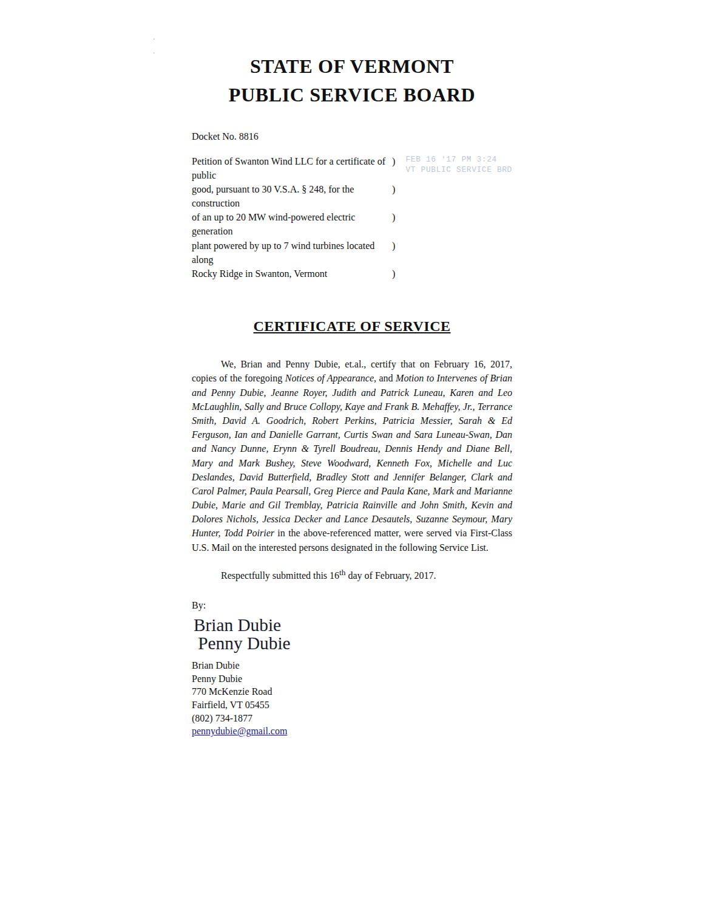· ·
STATE OF VERMONTPUBLIC SERVICE BOARD
Docket No. 8816
| Petition of Swanton Wind LLC for a certificate of public | ) | FEB 16 '17 PM 3:24 VT PUBLIC SERVICE BRD |
| good, pursuant to 30 V.S.A. § 248, for the construction | ) |
| of an up to 20 MW wind-powered electric generation | ) |
| plant powered by up to 7 wind turbines located along | ) |
| Rocky Ridge in Swanton, Vermont | ) |
CERTIFICATE OF SERVICE
We, Brian and Penny Dubie, et.al., certify that on February 16, 2017, copies of the foregoing Notices of Appearance, and Motion to Intervenes of Brian and Penny Dubie, Jeanne Royer, Judith and Patrick Luneau, Karen and Leo McLaughlin, Sally and Bruce Collopy, Kaye and Frank B. Mehaffey, Jr., Terrance Smith, David A. Goodrich, Robert Perkins, Patricia Messier, Sarah & Ed Ferguson, Ian and Danielle Garrant, Curtis Swan and Sara Luneau-Swan, Dan and Nancy Dunne, Erynn & Tyrell Boudreau, Dennis Hendy and Diane Bell, Mary and Mark Bushey, Steve Woodward, Kenneth Fox, Michelle and Luc Deslandes, David Butterfield, Bradley Stott and Jennifer Belanger, Clark and Carol Palmer, Paula Pearsall, Greg Pierce and Paula Kane, Mark and Marianne Dubie, Marie and Gil Tremblay, Patricia Rainville and John Smith, Kevin and Dolores Nichols, Jessica Decker and Lance Desautels, Suzanne Seymour, Mary Hunter, Todd Poirier in the above-referenced matter, were served via First-Class U.S. Mail on the interested persons designated in the following Service List.
Respectfully submitted this 16th day of February, 2017.
By:
Brian DubiePenny Dubie
Brian Dubie
Penny Dubie
770 McKenzie Road
Fairfield, VT 05455
(802) 734-1877
pennydubie@gmail.com